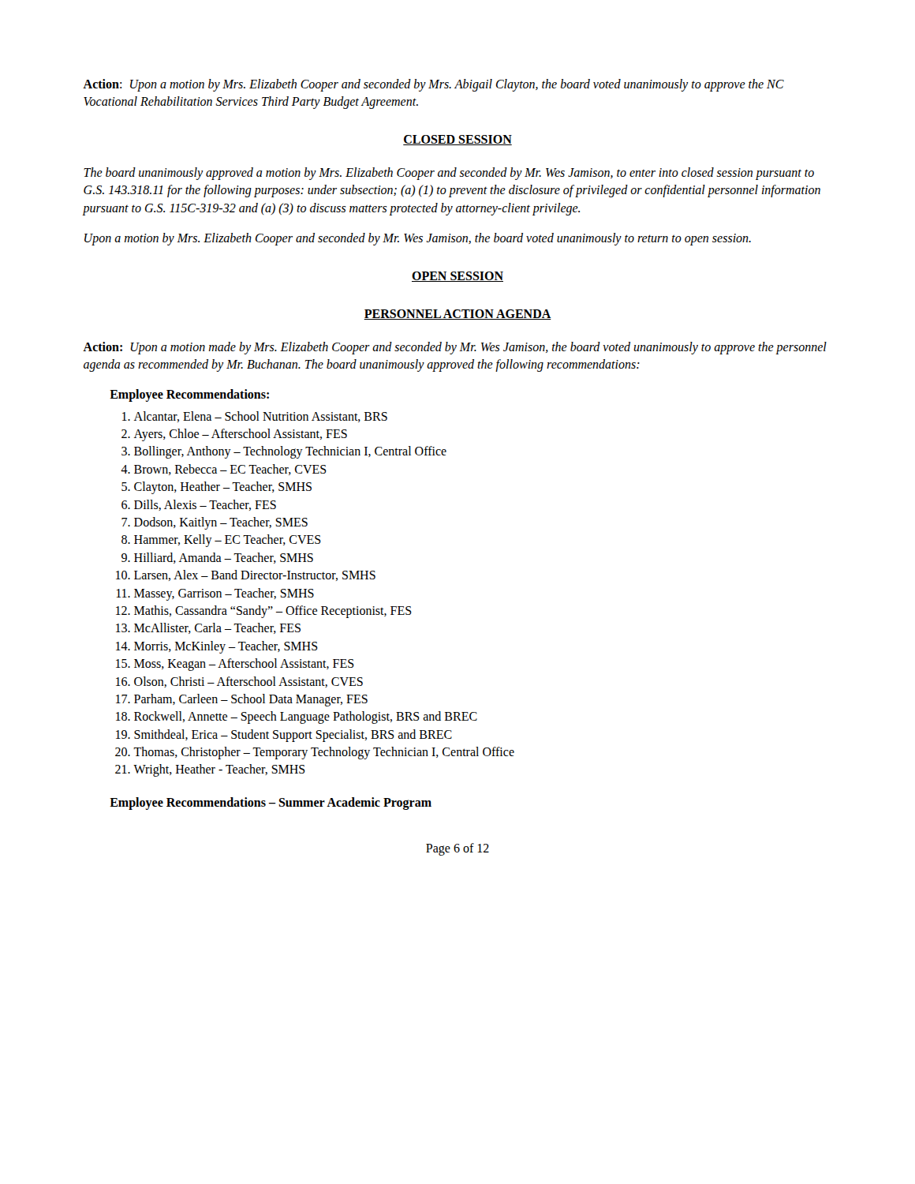Action: Upon a motion by Mrs. Elizabeth Cooper and seconded by Mrs. Abigail Clayton, the board voted unanimously to approve the NC Vocational Rehabilitation Services Third Party Budget Agreement.
CLOSED SESSION
The board unanimously approved a motion by Mrs. Elizabeth Cooper and seconded by Mr. Wes Jamison, to enter into closed session pursuant to G.S. 143.318.11 for the following purposes: under subsection; (a) (1) to prevent the disclosure of privileged or confidential personnel information pursuant to G.S. 115C-319-32 and (a) (3) to discuss matters protected by attorney-client privilege.
Upon a motion by Mrs. Elizabeth Cooper and seconded by Mr. Wes Jamison, the board voted unanimously to return to open session.
OPEN SESSION
PERSONNEL ACTION AGENDA
Action: Upon a motion made by Mrs. Elizabeth Cooper and seconded by Mr. Wes Jamison, the board voted unanimously to approve the personnel agenda as recommended by Mr. Buchanan. The board unanimously approved the following recommendations:
Employee Recommendations:
Alcantar, Elena – School Nutrition Assistant, BRS
Ayers, Chloe – Afterschool Assistant, FES
Bollinger, Anthony – Technology Technician I, Central Office
Brown, Rebecca – EC Teacher, CVES
Clayton, Heather – Teacher, SMHS
Dills, Alexis – Teacher, FES
Dodson, Kaitlyn – Teacher, SMES
Hammer, Kelly – EC Teacher, CVES
Hilliard, Amanda – Teacher, SMHS
Larsen, Alex – Band Director-Instructor, SMHS
Massey, Garrison – Teacher, SMHS
Mathis, Cassandra “Sandy” – Office Receptionist, FES
McAllister, Carla – Teacher, FES
Morris, McKinley – Teacher, SMHS
Moss, Keagan – Afterschool Assistant, FES
Olson, Christi – Afterschool Assistant, CVES
Parham, Carleen – School Data Manager, FES
Rockwell, Annette – Speech Language Pathologist, BRS and BREC
Smithdeal, Erica – Student Support Specialist, BRS and BREC
Thomas, Christopher – Temporary Technology Technician I, Central Office
Wright, Heather - Teacher, SMHS
Employee Recommendations – Summer Academic Program
Page 6 of 12